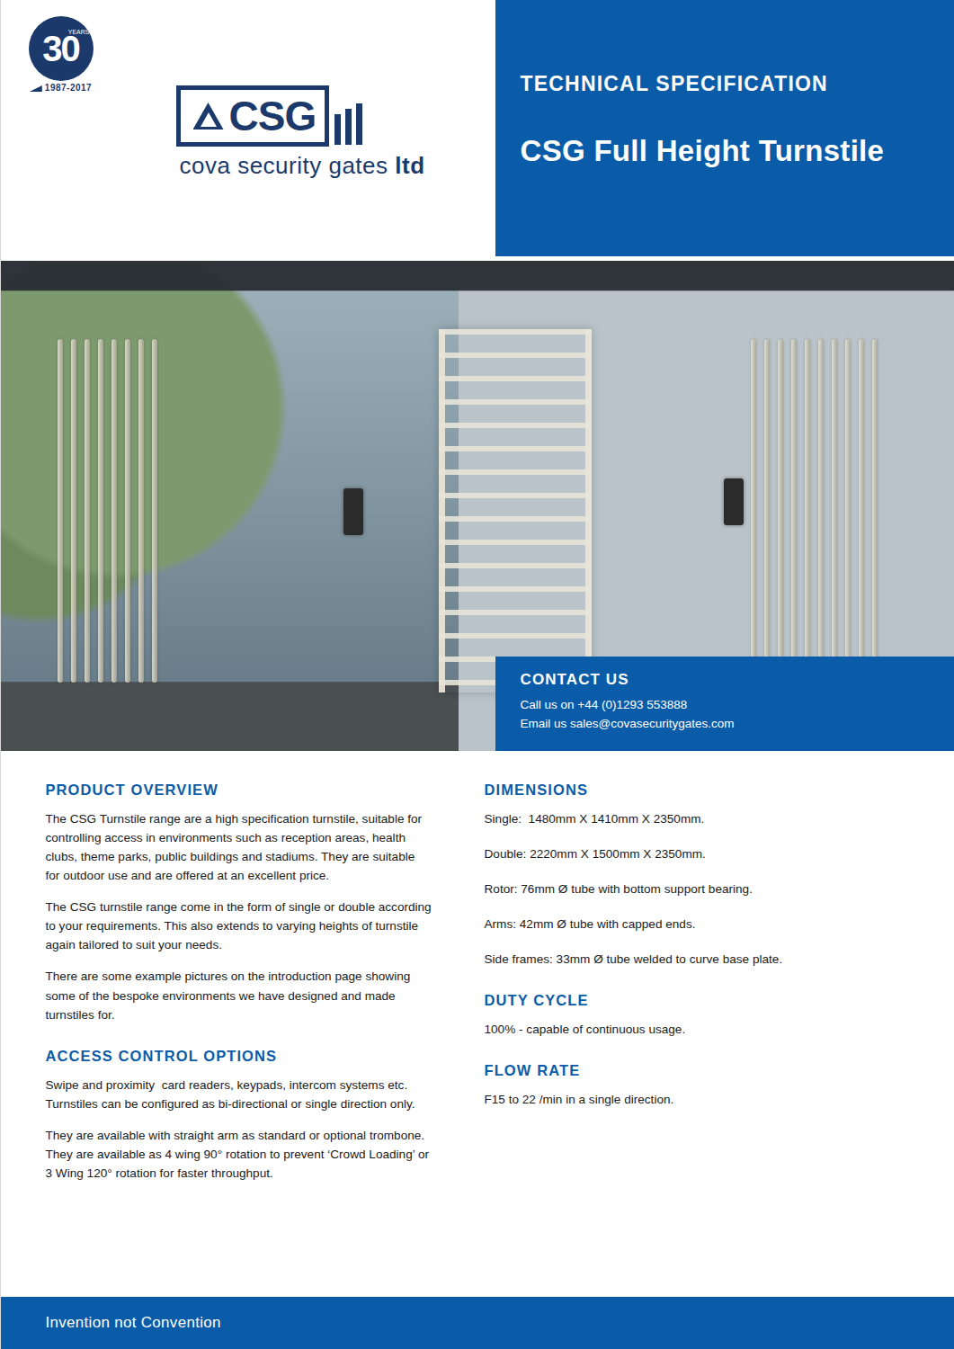30YEARS
1987-2017
CSG
cova security gates ltd
Technical Specification
CSG Full Height Turnstile
Contact Us
Call us on +44 (0)1293 553888
Email us sales@covasecuritygates.com
Product Overview
The CSG Turnstile range are a high specification turnstile, suitable for controlling access in environments such as reception areas, health clubs, theme parks, public buildings and stadiums. They are suitable for outdoor use and are offered at an excellent price.
The CSG turnstile range come in the form of single or double according to your requirements. This also extends to varying heights of turnstile again tailored to suit your needs.
There are some example pictures on the introduction page showing some of the bespoke environments we have designed and made turnstiles for.
Access Control Options
Swipe and proximity card readers, keypads, intercom systems etc. Turnstiles can be configured as bi-directional or single direction only.
They are available with straight arm as standard or optional trombone. They are available as 4 wing 90° rotation to prevent ‘Crowd Loading’ or 3 Wing 120° rotation for faster throughput.
Dimensions
Single: 1480mm X 1410mm X 2350mm.
Double: 2220mm X 1500mm X 2350mm.
Rotor: 76mm Ø tube with bottom support bearing.
Arms: 42mm Ø tube with capped ends.
Side frames: 33mm Ø tube welded to curve base plate.
Duty Cycle
100% - capable of continuous usage.
Flow Rate
F15 to 22 /min in a single direction.
Invention not Convention